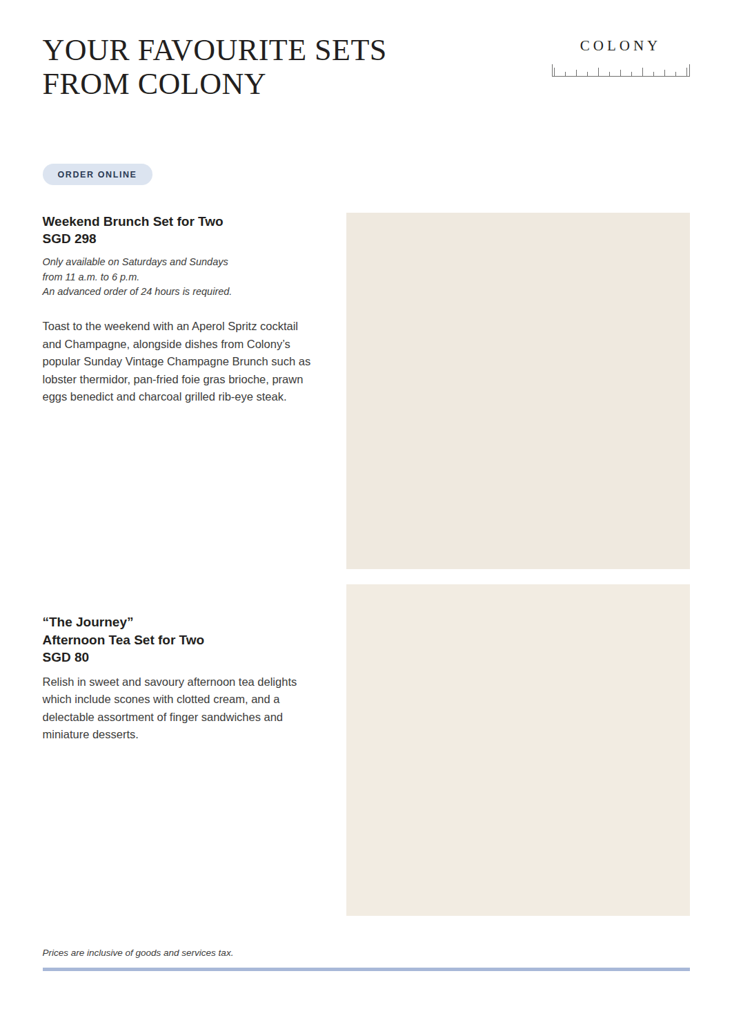YOUR FAVOURITE SETS
FROM COLONY
COLONY
ORDER ONLINE
Weekend Brunch Set for Two
SGD 298
Only available on Saturdays and Sundays
from 11 a.m. to 6 p.m.
An advanced order of 24 hours is required.
Toast to the weekend with an Aperol Spritz cocktail and Champagne, alongside dishes from Colony’s popular Sunday Vintage Champagne Brunch such as lobster thermidor, pan-fried foie gras brioche, prawn eggs benedict and charcoal grilled rib-eye steak.
“The Journey”
Afternoon Tea Set for Two
SGD 80
Relish in sweet and savoury afternoon tea delights which include scones with clotted cream, and a delectable assortment of finger sandwiches and miniature desserts.
Prices are inclusive of goods and services tax.